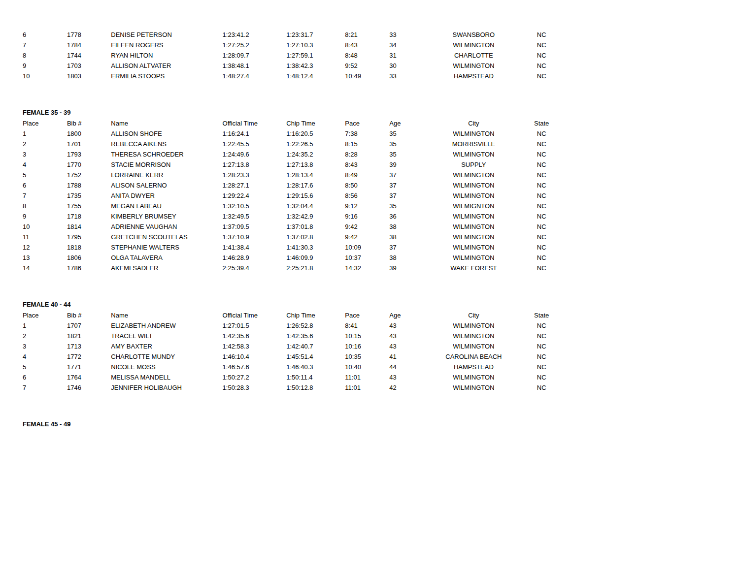| 6 | 1778 | DENISE PETERSON | 1:23:41.2 | 1:23:31.7 | 8:21 | 33 | SWANSBORO | NC |
| 7 | 1784 | EILEEN ROGERS | 1:27:25.2 | 1:27:10.3 | 8:43 | 34 | WILMINGTON | NC |
| 8 | 1744 | RYAN HILTON | 1:28:09.7 | 1:27:59.1 | 8:48 | 31 | CHARLOTTE | NC |
| 9 | 1703 | ALLISON ALTVATER | 1:38:48.1 | 1:38:42.3 | 9:52 | 30 | WILMINGTON | NC |
| 10 | 1803 | ERMILIA STOOPS | 1:48:27.4 | 1:48:12.4 | 10:49 | 33 | HAMPSTEAD | NC |
| FEMALE 35 - 39 |
| Place | Bib # | Name | Official Time | Chip Time | Pace | Age | City | State |
| 1 | 1800 | ALLISON SHOFE | 1:16:24.1 | 1:16:20.5 | 7:38 | 35 | WILMINGTON | NC |
| 2 | 1701 | REBECCA AIKENS | 1:22:45.5 | 1:22:26.5 | 8:15 | 35 | MORRISVILLE | NC |
| 3 | 1793 | THERESA SCHROEDER | 1:24:49.6 | 1:24:35.2 | 8:28 | 35 | WILMINGTON | NC |
| 4 | 1770 | STACIE MORRISON | 1:27:13.8 | 1:27:13.8 | 8:43 | 39 | SUPPLY | NC |
| 5 | 1752 | LORRAINE KERR | 1:28:23.3 | 1:28:13.4 | 8:49 | 37 | WILMINGTON | NC |
| 6 | 1788 | ALISON SALERNO | 1:28:27.1 | 1:28:17.6 | 8:50 | 37 | WILMINGTON | NC |
| 7 | 1735 | ANITA DWYER | 1:29:22.4 | 1:29:15.6 | 8:56 | 37 | WILMINGTON | NC |
| 8 | 1755 | MEGAN LABEAU | 1:32:10.5 | 1:32:04.4 | 9:12 | 35 | WILMIGNTON | NC |
| 9 | 1718 | KIMBERLY BRUMSEY | 1:32:49.5 | 1:32:42.9 | 9:16 | 36 | WILMINGTON | NC |
| 10 | 1814 | ADRIENNE VAUGHAN | 1:37:09.5 | 1:37:01.8 | 9:42 | 38 | WILMINGTON | NC |
| 11 | 1795 | GRETCHEN SCOUTELAS | 1:37:10.9 | 1:37:02.8 | 9:42 | 38 | WILMINGTON | NC |
| 12 | 1818 | STEPHANIE WALTERS | 1:41:38.4 | 1:41:30.3 | 10:09 | 37 | WILMINGTON | NC |
| 13 | 1806 | OLGA TALAVERA | 1:46:28.9 | 1:46:09.9 | 10:37 | 38 | WILMINGTON | NC |
| 14 | 1786 | AKEMI SADLER | 2:25:39.4 | 2:25:21.8 | 14:32 | 39 | WAKE FOREST | NC |
| FEMALE 40 - 44 |
| Place | Bib # | Name | Official Time | Chip Time | Pace | Age | City | State |
| 1 | 1707 | ELIZABETH ANDREW | 1:27:01.5 | 1:26:52.8 | 8:41 | 43 | WILMINGTON | NC |
| 2 | 1821 | TRACEL WILT | 1:42:35.6 | 1:42:35.6 | 10:15 | 43 | WILMINGTON | NC |
| 3 | 1713 | AMY BAXTER | 1:42:58.3 | 1:42:40.7 | 10:16 | 43 | WILMINGTON | NC |
| 4 | 1772 | CHARLOTTE MUNDY | 1:46:10.4 | 1:45:51.4 | 10:35 | 41 | CAROLINA BEACH | NC |
| 5 | 1771 | NICOLE MOSS | 1:46:57.6 | 1:46:40.3 | 10:40 | 44 | HAMPSTEAD | NC |
| 6 | 1764 | MELISSA MANDELL | 1:50:27.2 | 1:50:11.4 | 11:01 | 43 | WILMINGTON | NC |
| 7 | 1746 | JENNIFER HOLIBAUGH | 1:50:28.3 | 1:50:12.8 | 11:01 | 42 | WILMINGTON | NC |
| FEMALE 45 - 49 |